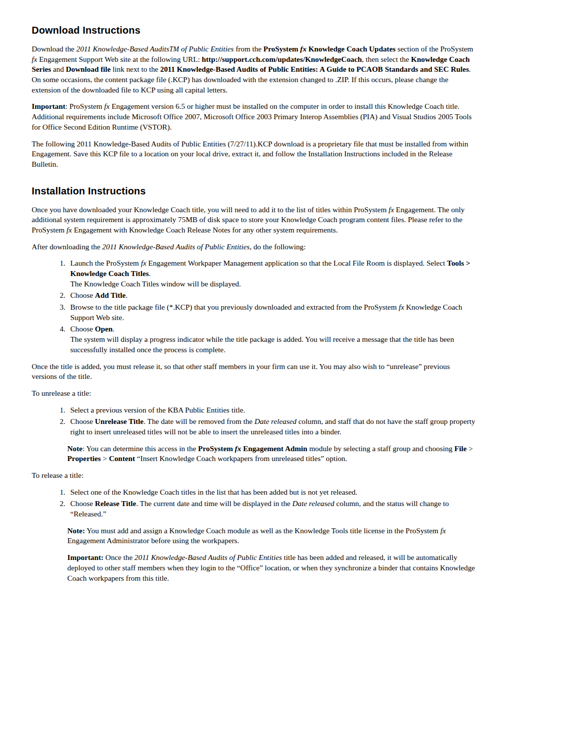Download Instructions
Download the 2011 Knowledge-Based AuditsTM of Public Entities from the ProSystem fx Knowledge Coach Updates section of the ProSystem fx Engagement Support Web site at the following URL: http://support.cch.com/updates/KnowledgeCoach, then select the Knowledge Coach Series and Download file link next to the 2011 Knowledge-Based Audits of Public Entities: A Guide to PCAOB Standards and SEC Rules. On some occasions, the content package file (.KCP) has downloaded with the extension changed to .ZIP. If this occurs, please change the extension of the downloaded file to KCP using all capital letters.
Important: ProSystem fx Engagement version 6.5 or higher must be installed on the computer in order to install this Knowledge Coach title. Additional requirements include Microsoft Office 2007, Microsoft Office 2003 Primary Interop Assemblies (PIA) and Visual Studios 2005 Tools for Office Second Edition Runtime (VSTOR).
The following 2011 Knowledge-Based Audits of Public Entities (7/27/11).KCP download is a proprietary file that must be installed from within Engagement. Save this KCP file to a location on your local drive, extract it, and follow the Installation Instructions included in the Release Bulletin.
Installation Instructions
Once you have downloaded your Knowledge Coach title, you will need to add it to the list of titles within ProSystem fx Engagement. The only additional system requirement is approximately 75MB of disk space to store your Knowledge Coach program content files. Please refer to the ProSystem fx Engagement with Knowledge Coach Release Notes for any other system requirements.
After downloading the 2011 Knowledge-Based Audits of Public Entities, do the following:
Launch the ProSystem fx Engagement Workpaper Management application so that the Local File Room is displayed. Select Tools > Knowledge Coach Titles.
The Knowledge Coach Titles window will be displayed.
Choose Add Title.
Browse to the title package file (*.KCP) that you previously downloaded and extracted from the ProSystem fx Knowledge Coach Support Web site.
Choose Open.
The system will display a progress indicator while the title package is added. You will receive a message that the title has been successfully installed once the process is complete.
Once the title is added, you must release it, so that other staff members in your firm can use it. You may also wish to “unrelease” previous versions of the title.
To unrelease a title:
Select a previous version of the KBA Public Entities title.
Choose Unrelease Title. The date will be removed from the Date released column, and staff that do not have the staff group property right to insert unreleased titles will not be able to insert the unreleased titles into a binder.
Note: You can determine this access in the ProSystem fx Engagement Admin module by selecting a staff group and choosing File > Properties > Content “Insert Knowledge Coach workpapers from unreleased titles” option.
To release a title:
Select one of the Knowledge Coach titles in the list that has been added but is not yet released.
Choose Release Title. The current date and time will be displayed in the Date released column, and the status will change to “Released.”
Note: You must add and assign a Knowledge Coach module as well as the Knowledge Tools title license in the ProSystem fx Engagement Administrator before using the workpapers.
Important: Once the 2011 Knowledge-Based Audits of Public Entities title has been added and released, it will be automatically deployed to other staff members when they login to the “Office” location, or when they synchronize a binder that contains Knowledge Coach workpapers from this title.